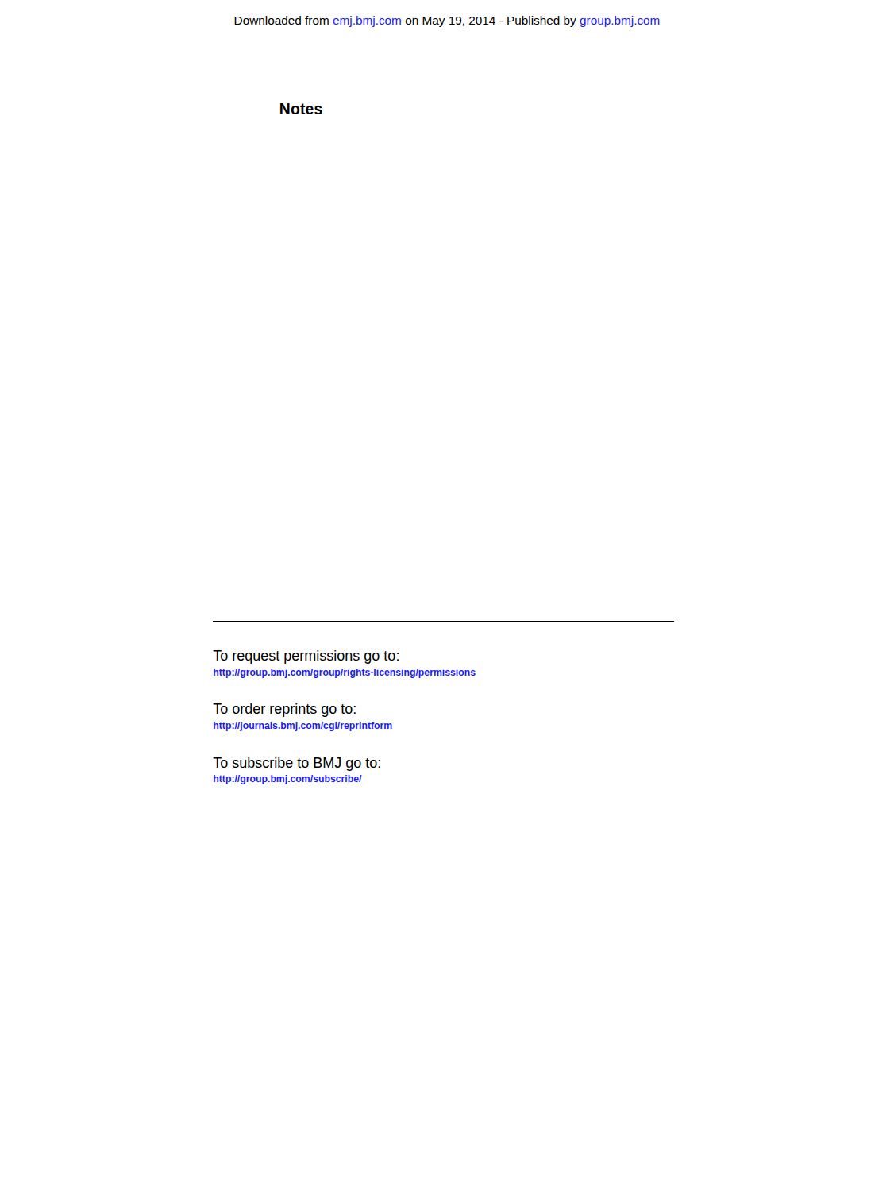Downloaded from emj.bmj.com on May 19, 2014 - Published by group.bmj.com
Notes
To request permissions go to:
http://group.bmj.com/group/rights-licensing/permissions
To order reprints go to:
http://journals.bmj.com/cgi/reprintform
To subscribe to BMJ go to:
http://group.bmj.com/subscribe/